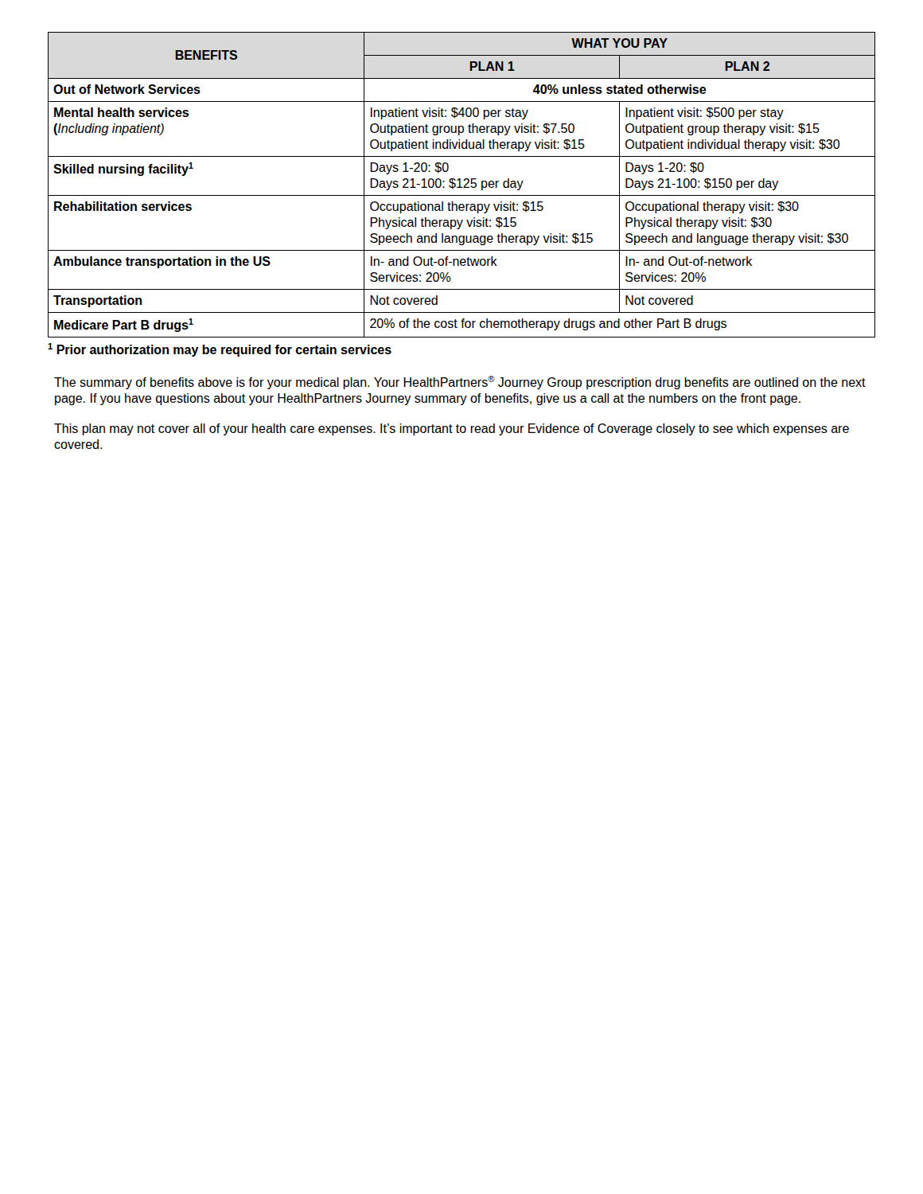| BENEFITS | WHAT YOU PAY |
| --- | --- |
| PLAN 1 | PLAN 2 |
| Out of Network Services | 40% unless stated otherwise |
| Mental health services ( Including inpatient) | Inpatient visit: $400 per stay Outpatient group therapy visit: $7.50 Outpatient individual therapy visit: $15 | Inpatient visit: $500 per stay Outpatient group therapy visit: $15 Outpatient individual therapy visit: $30 |
| Skilled nursing facility 1 | Days 1-20: $0 Days 21-100: $125 per day | Days 1-20: $0 Days 21-100: $150 per day |
| Rehabilitation services | Occupational therapy visit: $15 Physical therapy visit: $15 Speech and language therapy visit: $15 | Occupational therapy visit: $30 Physical therapy visit: $30 Speech and language therapy visit: $30 |
| Ambulance transportation in the US | In- and Out-of-network Services: 20% | In- and Out-of-network Services: 20% |
| Transportation | Not covered | Not covered |
| Medicare Part B drugs 1 | 20% of the cost for chemotherapy drugs and other Part B drugs |
1 Prior authorization may be required for certain services
The summary of benefits above is for your medical plan. Your HealthPartners® Journey Group prescription drug benefits are outlined on the next page. If you have questions about your HealthPartners Journey summary of benefits, give us a call at the numbers on the front page.
This plan may not cover all of your health care expenses. It’s important to read your Evidence of Coverage closely to see which expenses are covered.